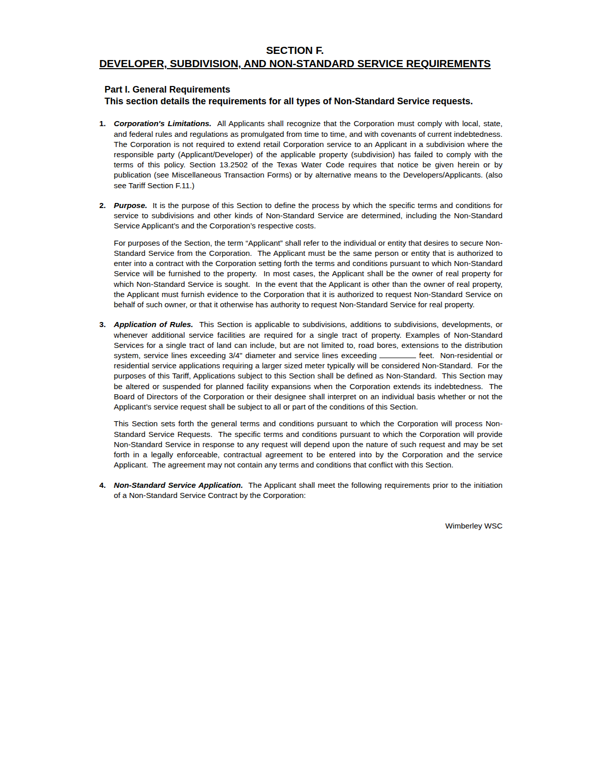SECTION F. DEVELOPER, SUBDIVISION, AND NON-STANDARD SERVICE REQUIREMENTS
Part I. General Requirements This section details the requirements for all types of Non-Standard Service requests.
Corporation's Limitations. All Applicants shall recognize that the Corporation must comply with local, state, and federal rules and regulations as promulgated from time to time, and with covenants of current indebtedness. The Corporation is not required to extend retail Corporation service to an Applicant in a subdivision where the responsible party (Applicant/Developer) of the applicable property (subdivision) has failed to comply with the terms of this policy. Section 13.2502 of the Texas Water Code requires that notice be given herein or by publication (see Miscellaneous Transaction Forms) or by alternative means to the Developers/Applicants. (also see Tariff Section F.11.)
Purpose. It is the purpose of this Section to define the process by which the specific terms and conditions for service to subdivisions and other kinds of Non-Standard Service are determined, including the Non-Standard Service Applicant’s and the Corporation’s respective costs.
For purposes of the Section, the term “Applicant” shall refer to the individual or entity that desires to secure Non-Standard Service from the Corporation. The Applicant must be the same person or entity that is authorized to enter into a contract with the Corporation setting forth the terms and conditions pursuant to which Non-Standard Service will be furnished to the property. In most cases, the Applicant shall be the owner of real property for which Non-Standard Service is sought. In the event that the Applicant is other than the owner of real property, the Applicant must furnish evidence to the Corporation that it is authorized to request Non-Standard Service on behalf of such owner, or that it otherwise has authority to request Non-Standard Service for real property.
Application of Rules. This Section is applicable to subdivisions, additions to subdivisions, developments, or whenever additional service facilities are required for a single tract of property. Examples of Non-Standard Services for a single tract of land can include, but are not limited to, road bores, extensions to the distribution system, service lines exceeding 3/4" diameter and service lines exceeding feet. Non-residential or residential service applications requiring a larger sized meter typically will be considered Non-Standard. For the purposes of this Tariff, Applications subject to this Section shall be defined as Non-Standard. This Section may be altered or suspended for planned facility expansions when the Corporation extends its indebtedness. The Board of Directors of the Corporation or their designee shall interpret on an individual basis whether or not the Applicant’s service request shall be subject to all or part of the conditions of this Section.
This Section sets forth the general terms and conditions pursuant to which the Corporation will process Non-Standard Service Requests. The specific terms and conditions pursuant to which the Corporation will provide Non-Standard Service in response to any request will depend upon the nature of such request and may be set forth in a legally enforceable, contractual agreement to be entered into by the Corporation and the service Applicant. The agreement may not contain any terms and conditions that conflict with this Section.
Non-Standard Service Application. The Applicant shall meet the following requirements prior to the initiation of a Non-Standard Service Contract by the Corporation:
Wimberley WSC